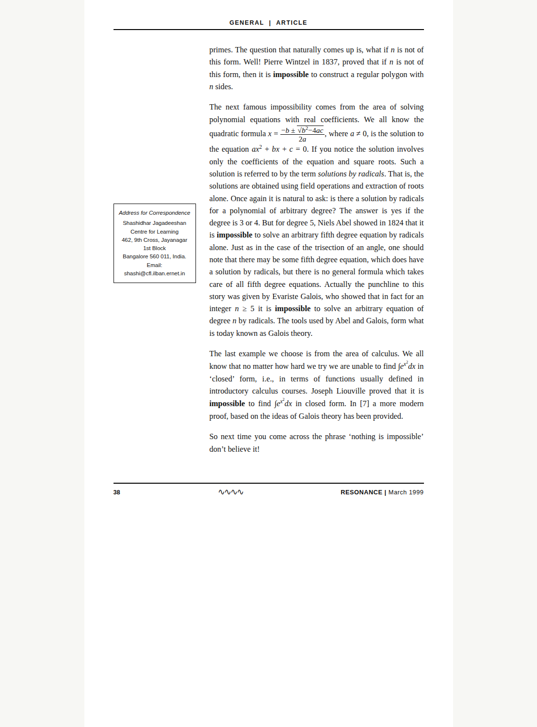GENERAL | ARTICLE
primes. The question that naturally comes up is, what if n is not of this form. Well! Pierre Wintzel in 1837, proved that if n is not of this form, then it is impossible to construct a regular polygon with n sides.
The next famous impossibility comes from the area of solving polynomial equations with real coefficients. We all know the quadratic formula x = −b ± √b2−4ac 2a, where a ≠ 0, is the solution to the equation ax2 + bx + c = 0. If you notice the solution involves only the coefficients of the equation and square roots. Such a solution is referred to by the term solutions by radicals. That is, the solutions are obtained using field operations and extraction of roots alone. Once again it is natural to ask: is there a solution by radicals for a polynomial of arbitrary degree? The answer is yes if the degree is 3 or 4. But for degree 5, Niels Abel showed in 1824 that it is impossible to solve an arbitrary fifth degree equation by radicals alone. Just as in the case of the trisection of an angle, one should note that there may be some fifth degree equation, which does have a solution by radicals, but there is no general formula which takes care of all fifth degree equations. Actually the punchline to this story was given by Evariste Galois, who showed that in fact for an integer n ≥ 5 it is impossible to solve an arbitrary equation of degree n by radicals. The tools used by Abel and Galois, form what is today known as Galois theory.
The last example we choose is from the area of calculus. We all know that no matter how hard we try we are unable to find ∫ex2dx in ‘closed’ form, i.e., in terms of functions usually defined in introductory calculus courses. Joseph Liouville proved that it is impossible to find ∫ex2dx in closed form. In [7] a more modern proof, based on the ideas of Galois theory has been provided.
So next time you come across the phrase ‘nothing is impossible’ don’t believe it!
Address for Correspondence Shashidhar Jagadeeshan Centre for Learning 462, 9th Cross, Jayanagar 1st Block Bangalore 560 011, India. Email: shashi@cfl.ilban.ernet.in
38 ∿∿∿∿ RESONANCE | March 1999